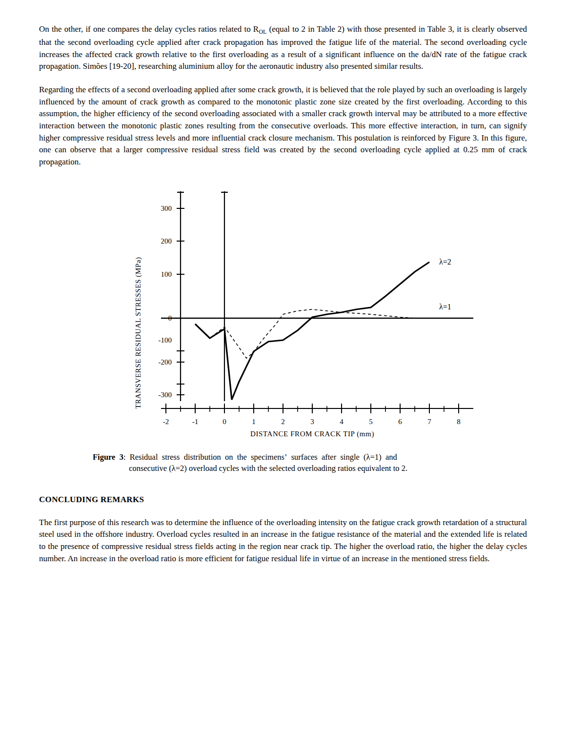On the other, if one compares the delay cycles ratios related to ROL (equal to 2 in Table 2) with those presented in Table 3, it is clearly observed that the second overloading cycle applied after crack propagation has improved the fatigue life of the material. The second overloading cycle increases the affected crack growth relative to the first overloading as a result of a significant influence on the da/dN rate of the fatigue crack propagation. Simões [19-20], researching aluminium alloy for the aeronautic industry also presented similar results.
Regarding the effects of a second overloading applied after some crack growth, it is believed that the role played by such an overloading is largely influenced by the amount of crack growth as compared to the monotonic plastic zone size created by the first overloading. According to this assumption, the higher efficiency of the second overloading associated with a smaller crack growth interval may be attributed to a more effective interaction between the monotonic plastic zones resulting from the consecutive overloads. This more effective interaction, in turn, can signify higher compressive residual stress levels and more influential crack closure mechanism. This postulation is reinforced by Figure 3. In this figure, one can observe that a larger compressive residual stress field was created by the second overloading cycle applied at 0.25 mm of crack propagation.
300 200 100 0 0 -100 -200 -300 TRANSVERSE RESIDUAL STRESSES (MPa) -2 -1 0 1 2 3 4 5 6 7 8 DISTANCE FROM CRACK TIP (mm) λ=2 λ=1
Figure 3: Residual stress distribution on the specimens’ surfaces after single (λ=1) and consecutive (λ=2) overload cycles with the selected overloading ratios equivalent to 2.
CONCLUDING REMARKS
The first purpose of this research was to determine the influence of the overloading intensity on the fatigue crack growth retardation of a structural steel used in the offshore industry. Overload cycles resulted in an increase in the fatigue resistance of the material and the extended life is related to the presence of compressive residual stress fields acting in the region near crack tip. The higher the overload ratio, the higher the delay cycles number. An increase in the overload ratio is more efficient for fatigue residual life in virtue of an increase in the mentioned stress fields.